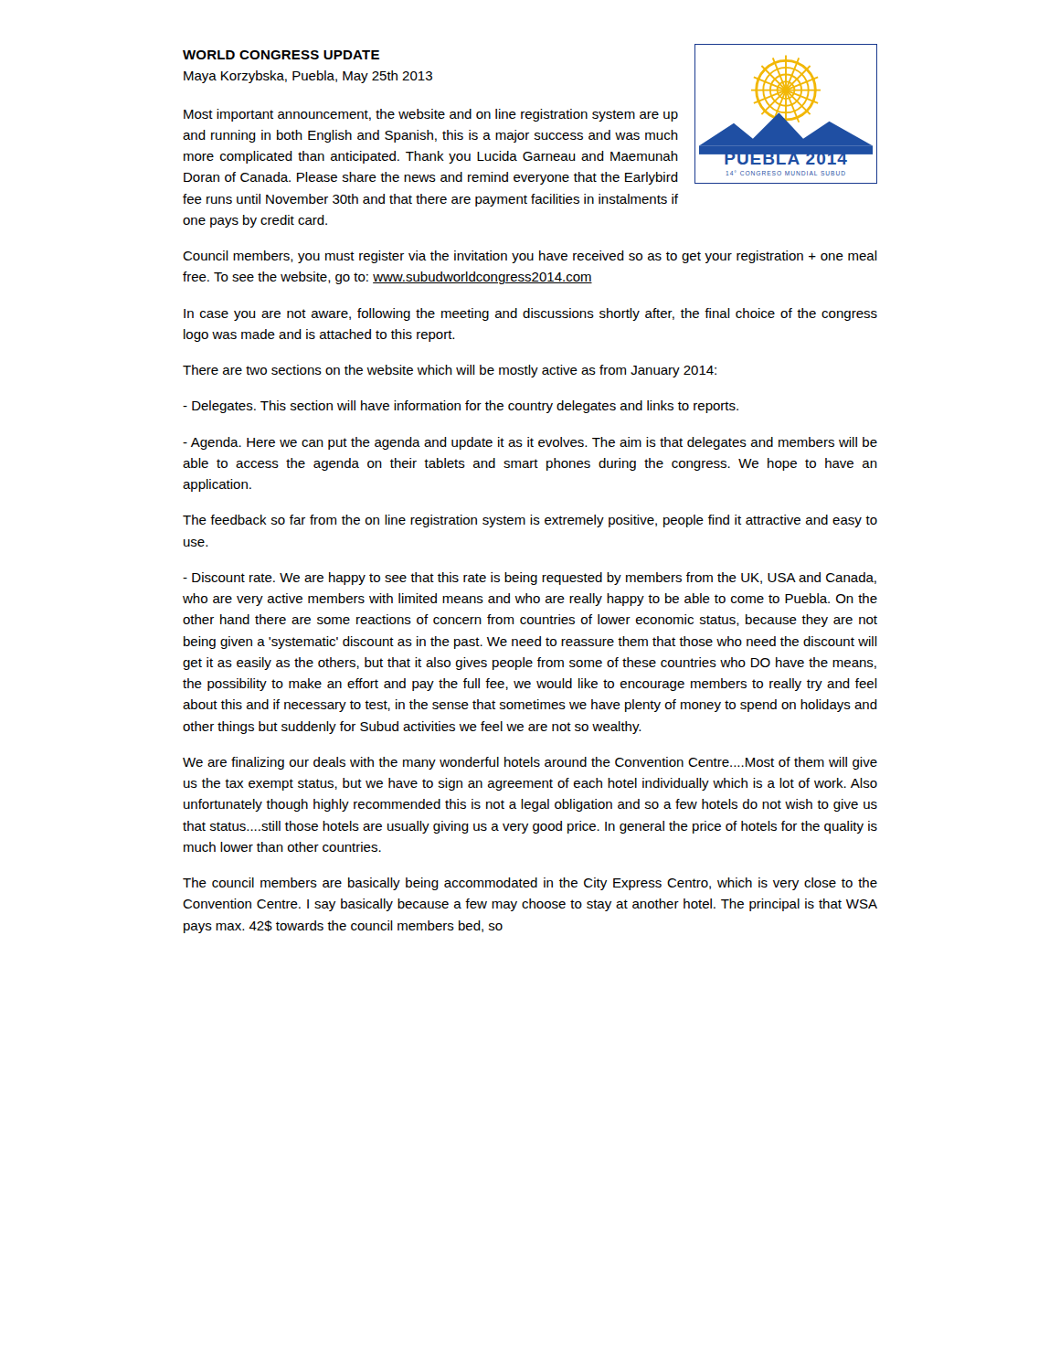PUEBLA 2014 14° CONGRESO MUNDIAL SUBUD
WORLD CONGRESS UPDATE
Maya Korzybska, Puebla, May 25th 2013
Most important announcement, the website and on line registration system are up and running in both English and Spanish, this is a major success and was much more complicated than anticipated. Thank you Lucida Garneau and Maemunah Doran of Canada. Please share the news and remind everyone that the Earlybird fee runs until November 30th and that there are payment facilities in instalments if one pays by credit card.
Council members, you must register via the invitation you have received so as to get your registration + one meal free. To see the website, go to: www.subudworldcongress2014.com
In case you are not aware, following the meeting and discussions shortly after, the final choice of the congress logo was made and is attached to this report.
There are two sections on the website which will be mostly active as from January 2014:
- Delegates. This section will have information for the country delegates and links to reports.
- Agenda. Here we can put the agenda and update it as it evolves. The aim is that delegates and members will be able to access the agenda on their tablets and smart phones during the congress. We hope to have an application.
The feedback so far from the on line registration system is extremely positive, people find it attractive and easy to use.
- Discount rate. We are happy to see that this rate is being requested by members from the UK, USA and Canada, who are very active members with limited means and who are really happy to be able to come to Puebla. On the other hand there are some reactions of concern from countries of lower economic status, because they are not being given a 'systematic' discount as in the past. We need to reassure them that those who need the discount will get it as easily as the others, but that it also gives people from some of these countries who DO have the means, the possibility to make an effort and pay the full fee, we would like to encourage members to really try and feel about this and if necessary to test, in the sense that sometimes we have plenty of money to spend on holidays and other things but suddenly for Subud activities we feel we are not so wealthy.
We are finalizing our deals with the many wonderful hotels around the Convention Centre....Most of them will give us the tax exempt status, but we have to sign an agreement of each hotel individually which is a lot of work. Also unfortunately though highly recommended this is not a legal obligation and so a few hotels do not wish to give us that status....still those hotels are usually giving us a very good price. In general the price of hotels for the quality is much lower than other countries.
The council members are basically being accommodated in the City Express Centro, which is very close to the Convention Centre. I say basically because a few may choose to stay at another hotel. The principal is that WSA pays max. 42$ towards the council members bed, so